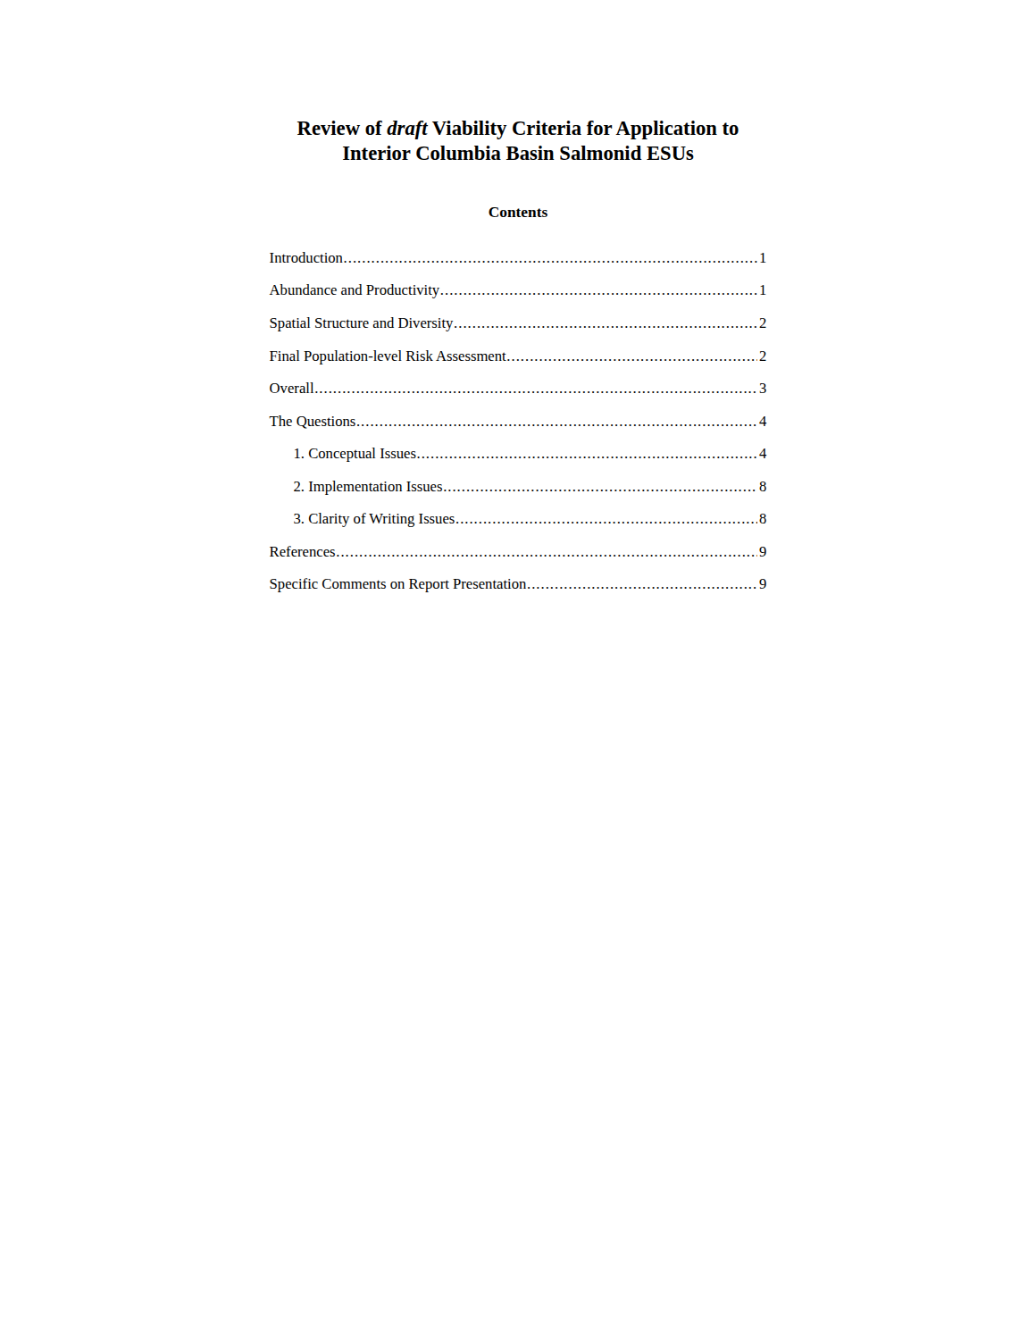Review of draft Viability Criteria for Application to Interior Columbia Basin Salmonid ESUs
Contents
Introduction .................................................................................................. 1
Abundance and Productivity ........................................................................... 1
Spatial Structure and Diversity ....................................................................... 2
Final Population-level Risk Assessment ....................................................... 2
Overall .......................................................................................................... 3
The Questions .............................................................................................. 4
1. Conceptual Issues .................................................................................... 4
2. Implementation Issues ........................................................................... 8
3. Clarity of Writing Issues ........................................................................ 8
References ................................................................................................... 9
Specific Comments on Report Presentation ................................................... 9